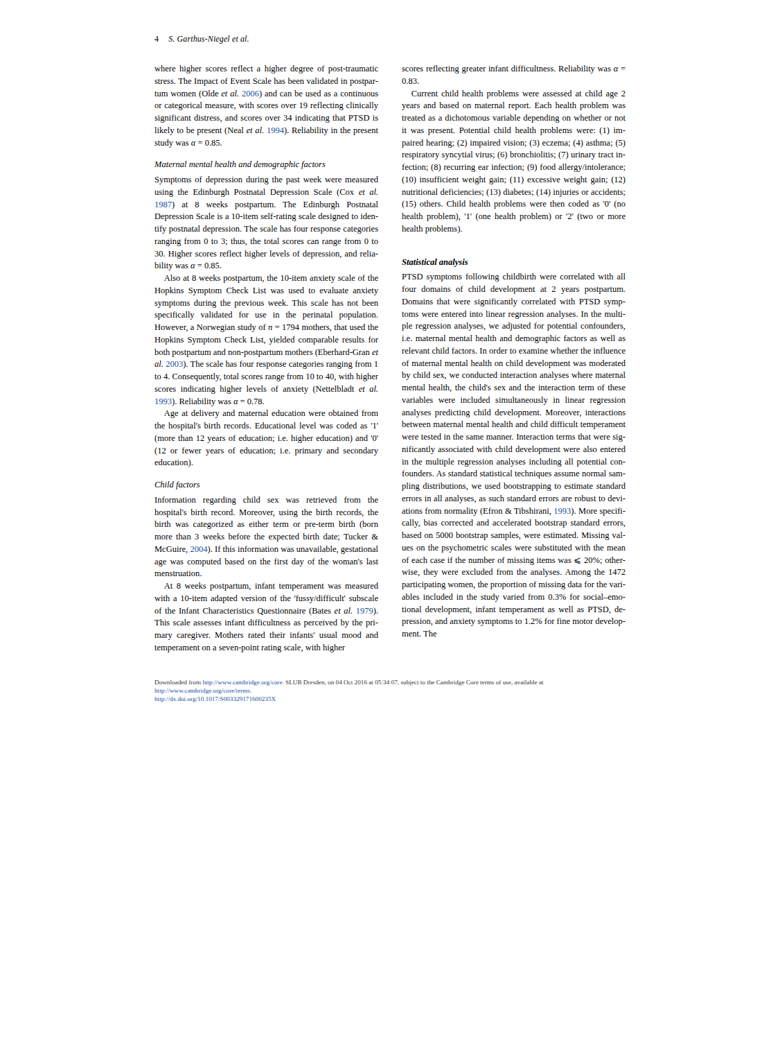4 S. Garthus-Niegel et al.
where higher scores reflect a higher degree of post-traumatic stress. The Impact of Event Scale has been validated in postpartum women (Olde et al. 2006) and can be used as a continuous or categorical measure, with scores over 19 reflecting clinically significant distress, and scores over 34 indicating that PTSD is likely to be present (Neal et al. 1994). Reliability in the present study was α = 0.85.
Maternal mental health and demographic factors
Symptoms of depression during the past week were measured using the Edinburgh Postnatal Depression Scale (Cox et al. 1987) at 8 weeks postpartum. The Edinburgh Postnatal Depression Scale is a 10-item self-rating scale designed to identify postnatal depression. The scale has four response categories ranging from 0 to 3; thus, the total scores can range from 0 to 30. Higher scores reflect higher levels of depression, and reliability was α = 0.85.
Also at 8 weeks postpartum, the 10-item anxiety scale of the Hopkins Symptom Check List was used to evaluate anxiety symptoms during the previous week. This scale has not been specifically validated for use in the perinatal population. However, a Norwegian study of n = 1794 mothers, that used the Hopkins Symptom Check List, yielded comparable results for both postpartum and non-postpartum mothers (Eberhard-Gran et al. 2003). The scale has four response categories ranging from 1 to 4. Consequently, total scores range from 10 to 40, with higher scores indicating higher levels of anxiety (Nettelbladt et al. 1993). Reliability was α = 0.78.
Age at delivery and maternal education were obtained from the hospital's birth records. Educational level was coded as '1' (more than 12 years of education; i.e. higher education) and '0' (12 or fewer years of education; i.e. primary and secondary education).
Child factors
Information regarding child sex was retrieved from the hospital's birth record. Moreover, using the birth records, the birth was categorized as either term or pre-term birth (born more than 3 weeks before the expected birth date; Tucker & McGuire, 2004). If this information was unavailable, gestational age was computed based on the first day of the woman's last menstruation.
At 8 weeks postpartum, infant temperament was measured with a 10-item adapted version of the 'fussy/difficult' subscale of the Infant Characteristics Questionnaire (Bates et al. 1979). This scale assesses infant difficultness as perceived by the primary caregiver. Mothers rated their infants' usual mood and temperament on a seven-point rating scale, with higher
scores reflecting greater infant difficultness. Reliability was α = 0.83.
Current child health problems were assessed at child age 2 years and based on maternal report. Each health problem was treated as a dichotomous variable depending on whether or not it was present. Potential child health problems were: (1) impaired hearing; (2) impaired vision; (3) eczema; (4) asthma; (5) respiratory syncytial virus; (6) bronchiolitis; (7) urinary tract infection; (8) recurring ear infection; (9) food allergy/intolerance; (10) insufficient weight gain; (11) excessive weight gain; (12) nutritional deficiencies; (13) diabetes; (14) injuries or accidents; (15) others. Child health problems were then coded as '0' (no health problem), '1' (one health problem) or '2' (two or more health problems).
Statistical analysis
PTSD symptoms following childbirth were correlated with all four domains of child development at 2 years postpartum. Domains that were significantly correlated with PTSD symptoms were entered into linear regression analyses. In the multiple regression analyses, we adjusted for potential confounders, i.e. maternal mental health and demographic factors as well as relevant child factors. In order to examine whether the influence of maternal mental health on child development was moderated by child sex, we conducted interaction analyses where maternal mental health, the child's sex and the interaction term of these variables were included simultaneously in linear regression analyses predicting child development. Moreover, interactions between maternal mental health and child difficult temperament were tested in the same manner. Interaction terms that were significantly associated with child development were also entered in the multiple regression analyses including all potential confounders. As standard statistical techniques assume normal sampling distributions, we used bootstrapping to estimate standard errors in all analyses, as such standard errors are robust to deviations from normality (Efron & Tibshirani, 1993). More specifically, bias corrected and accelerated bootstrap standard errors, based on 5000 bootstrap samples, were estimated. Missing values on the psychometric scales were substituted with the mean of each case if the number of missing items was ⩽ 20%; otherwise, they were excluded from the analyses. Among the 1472 participating women, the proportion of missing data for the variables included in the study varied from 0.3% for social–emotional development, infant temperament as well as PTSD, depression, and anxiety symptoms to 1.2% for fine motor development. The
Downloaded from http://www.cambridge.org/core. SLUB Dresden, on 04 Oct 2016 at 05:34:07, subject to the Cambridge Core terms of use, available at http://www.cambridge.org/core/terms. http://dx.doi.org/10.1017/S003329171600235X